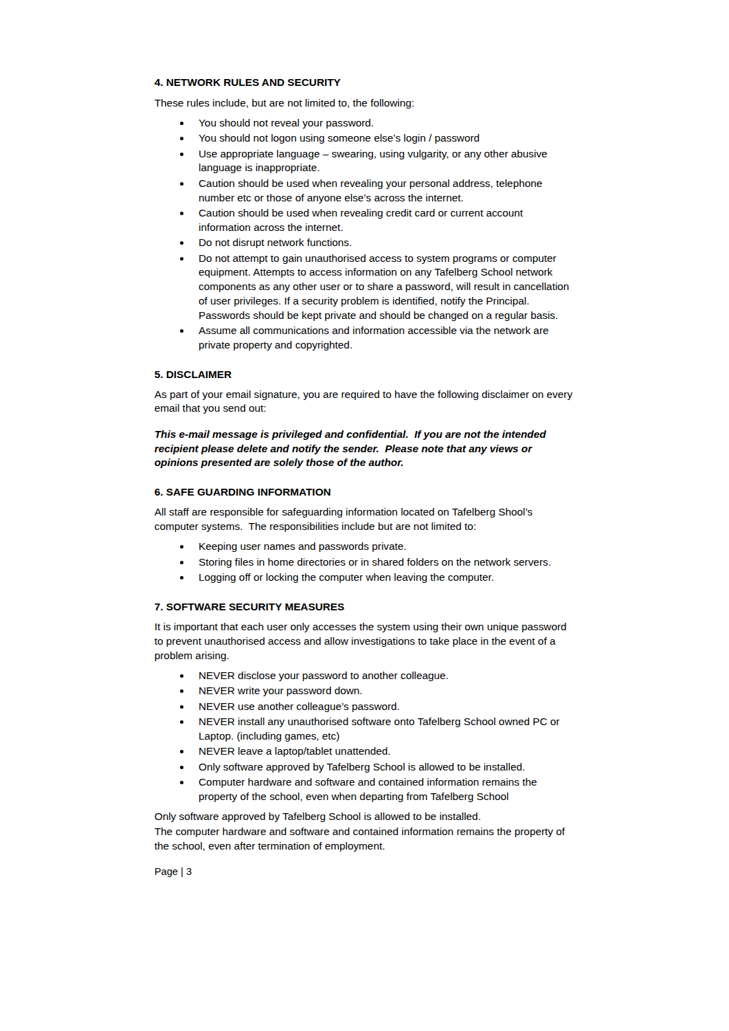4. NETWORK RULES AND SECURITY
These rules include, but are not limited to, the following:
You should not reveal your password.
You should not logon using someone else’s login / password
Use appropriate language – swearing, using vulgarity, or any other abusive language is inappropriate.
Caution should be used when revealing your personal address, telephone number etc or those of anyone else’s across the internet.
Caution should be used when revealing credit card or current account information across the internet.
Do not disrupt network functions.
Do not attempt to gain unauthorised access to system programs or computer equipment. Attempts to access information on any Tafelberg School network components as any other user or to share a password, will result in cancellation of user privileges. If a security problem is identified, notify the Principal. Passwords should be kept private and should be changed on a regular basis.
Assume all communications and information accessible via the network are private property and copyrighted.
5. DISCLAIMER
As part of your email signature, you are required to have the following disclaimer on every email that you send out:
This e-mail message is privileged and confidential. If you are not the intended recipient please delete and notify the sender. Please note that any views or opinions presented are solely those of the author.
6. SAFE GUARDING INFORMATION
All staff are responsible for safeguarding information located on Tafelberg Shool’s computer systems. The responsibilities include but are not limited to:
Keeping user names and passwords private.
Storing files in home directories or in shared folders on the network servers.
Logging off or locking the computer when leaving the computer.
7. SOFTWARE SECURITY MEASURES
It is important that each user only accesses the system using their own unique password to prevent unauthorised access and allow investigations to take place in the event of a problem arising.
NEVER disclose your password to another colleague.
NEVER write your password down.
NEVER use another colleague’s password.
NEVER install any unauthorised software onto Tafelberg School owned PC or Laptop. (including games, etc)
NEVER leave a laptop/tablet unattended.
Only software approved by Tafelberg School is allowed to be installed.
Computer hardware and software and contained information remains the property of the school, even when departing from Tafelberg School
Only software approved by Tafelberg School is allowed to be installed.
The computer hardware and software and contained information remains the property of the school, even after termination of employment.
Page | 3